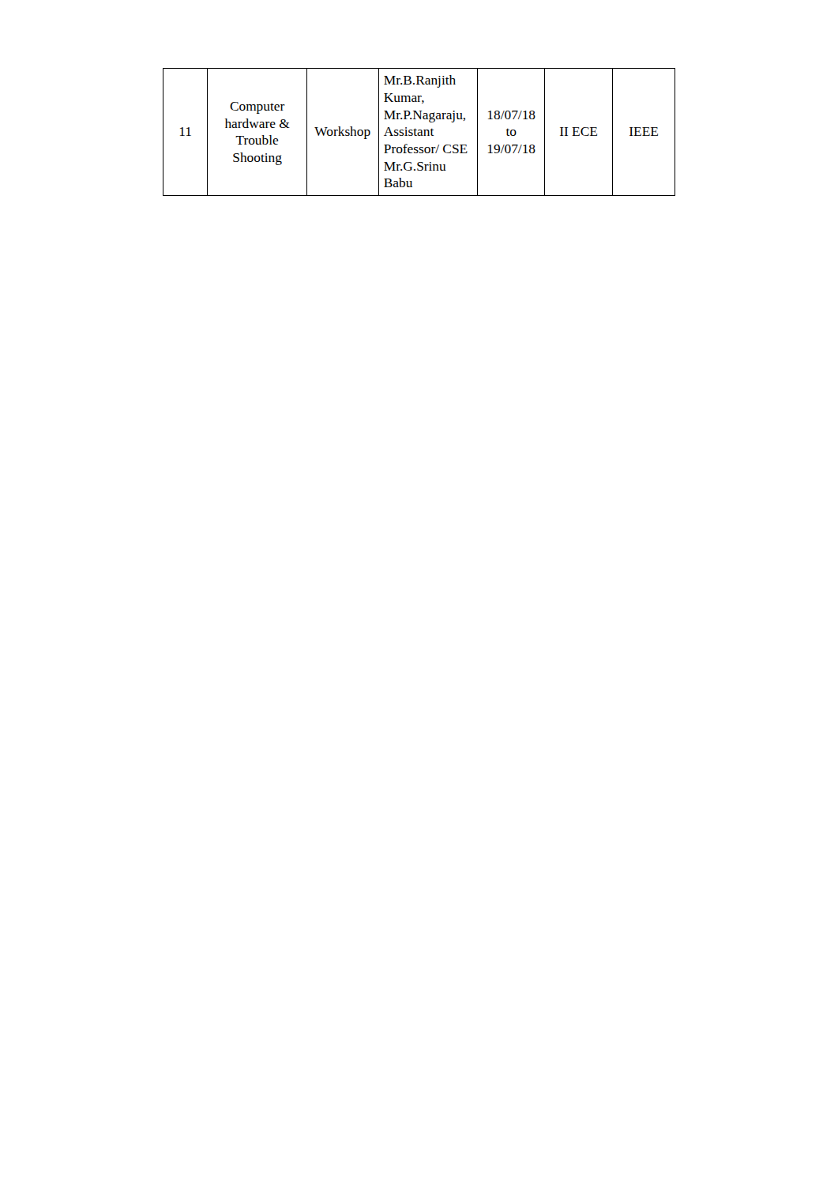| 11 | Computer hardware & Trouble Shooting | Workshop | Mr.B.Ranjith Kumar, Mr.P.Nagaraju, Assistant Professor/ CSE Mr.G.Srinu Babu | 18/07/18 to 19/07/18 | II ECE | IEEE |